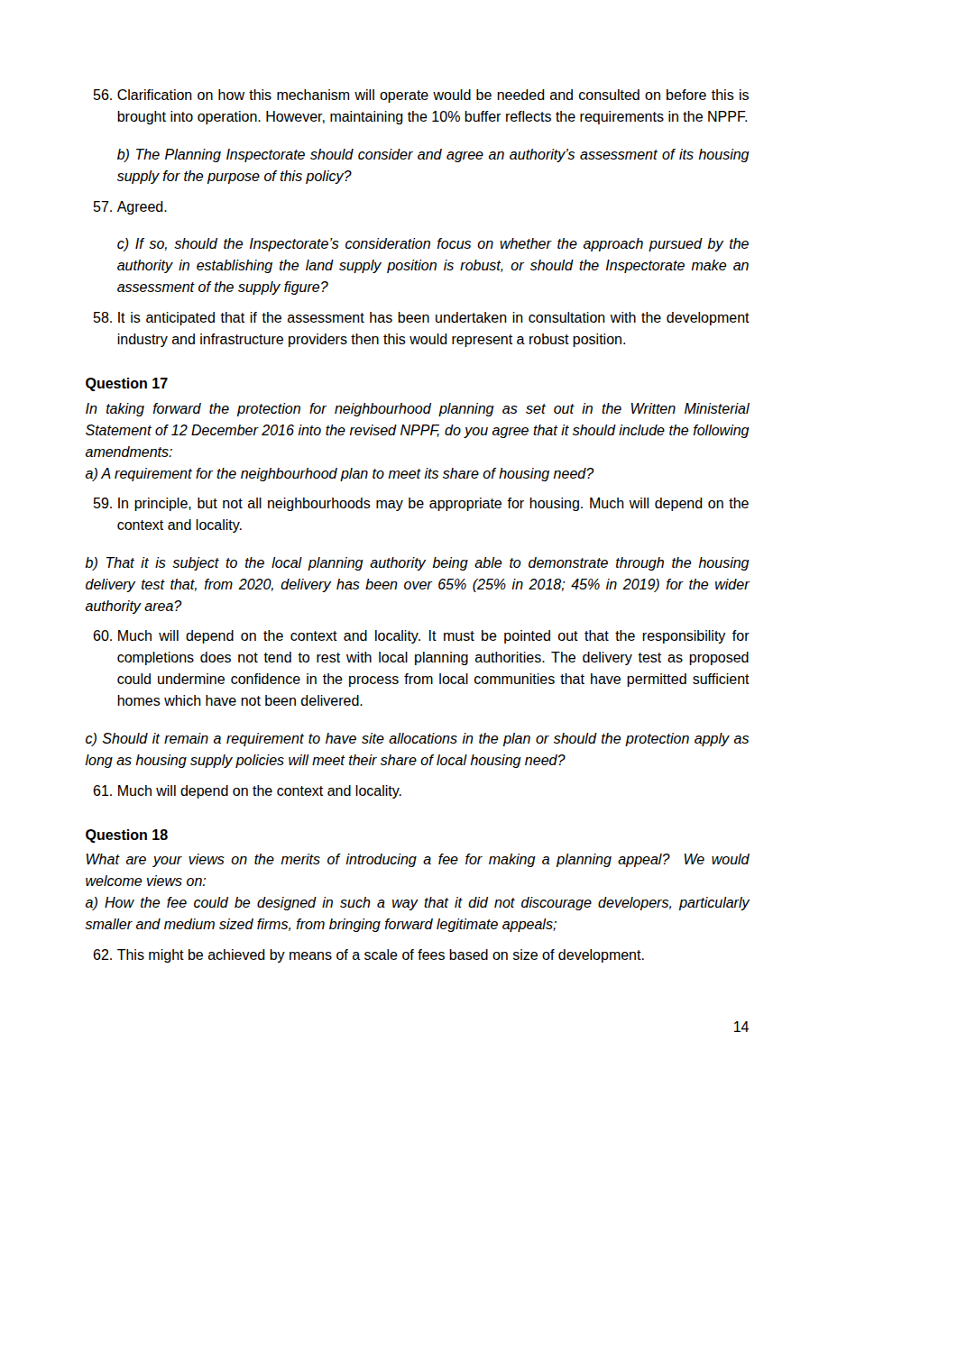Clarification on how this mechanism will operate would be needed and consulted on before this is brought into operation. However, maintaining the 10% buffer reflects the requirements in the NPPF.
b) The Planning Inspectorate should consider and agree an authority’s assessment of its housing supply for the purpose of this policy?
Agreed.
c) If so, should the Inspectorate’s consideration focus on whether the approach pursued by the authority in establishing the land supply position is robust, or should the Inspectorate make an assessment of the supply figure?
It is anticipated that if the assessment has been undertaken in consultation with the development industry and infrastructure providers then this would represent a robust position.
Question 17
In taking forward the protection for neighbourhood planning as set out in the Written Ministerial Statement of 12 December 2016 into the revised NPPF, do you agree that it should include the following amendments:
a) A requirement for the neighbourhood plan to meet its share of housing need?
In principle, but not all neighbourhoods may be appropriate for housing. Much will depend on the context and locality.
b) That it is subject to the local planning authority being able to demonstrate through the housing delivery test that, from 2020, delivery has been over 65% (25% in 2018; 45% in 2019) for the wider authority area?
Much will depend on the context and locality. It must be pointed out that the responsibility for completions does not tend to rest with local planning authorities. The delivery test as proposed could undermine confidence in the process from local communities that have permitted sufficient homes which have not been delivered.
c) Should it remain a requirement to have site allocations in the plan or should the protection apply as long as housing supply policies will meet their share of local housing need?
Much will depend on the context and locality.
Question 18
What are your views on the merits of introducing a fee for making a planning appeal? We would welcome views on:
a) How the fee could be designed in such a way that it did not discourage developers, particularly smaller and medium sized firms, from bringing forward legitimate appeals;
This might be achieved by means of a scale of fees based on size of development.
14